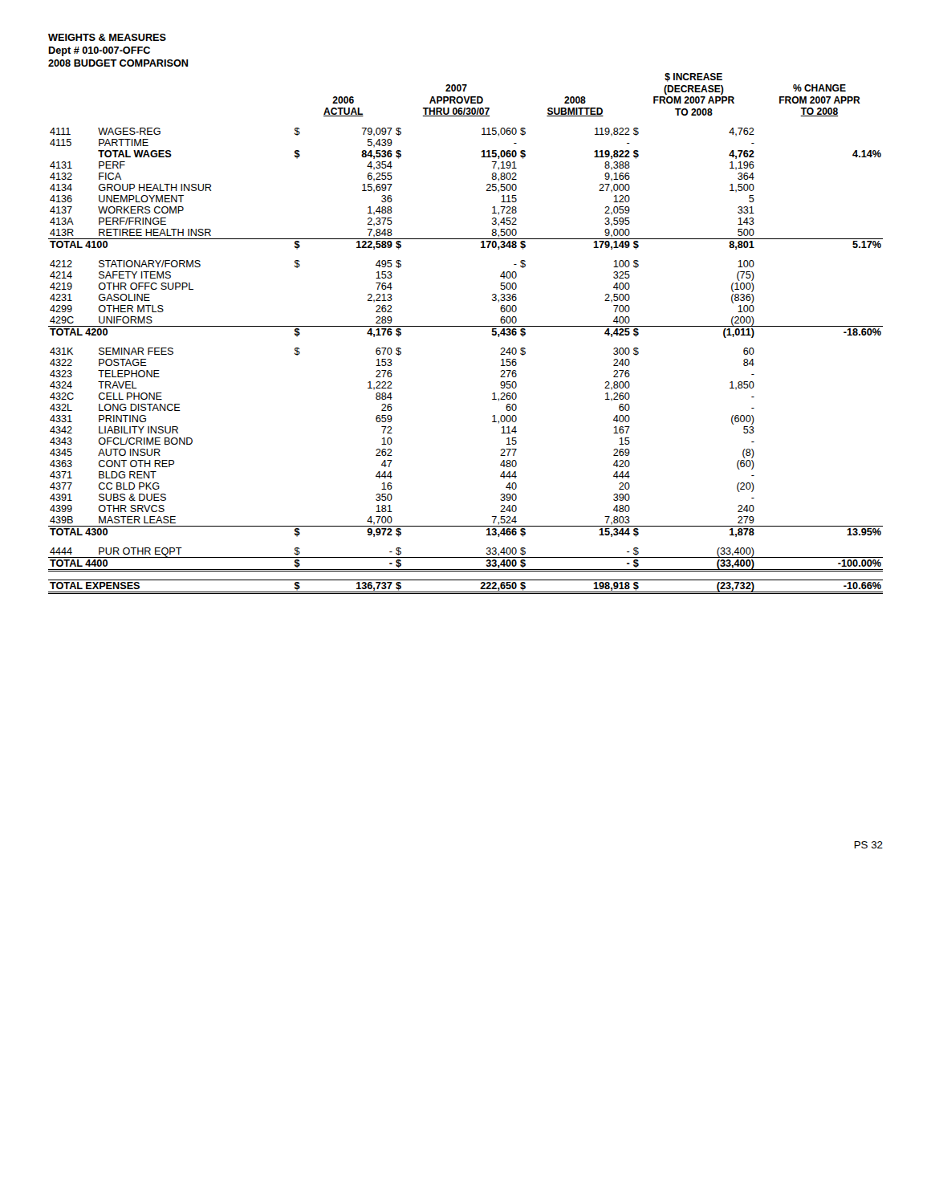WEIGHTS & MEASURES
Dept # 010-007-OFFC
2008 BUDGET COMPARISON
| | | | | $ INCREASE | |
| | | 2007 | | (DECREASE) | % CHANGE |
| | 2006 | APPROVED | 2008 | FROM 2007 APPR | FROM 2007 APPR |
| | ACTUAL | THRU 06/30/07 | SUBMITTED | TO 2008 | TO 2008 |
| 4111 | WAGES-REG | $ | 79,097 | $ | 115,060 | $ | 119,822 | $ | 4,762 | |
| 4115 | PARTTIME | | 5,439 | | - | | - | | - | |
| | TOTAL WAGES | $ | 84,536 | $ | 115,060 | $ | 119,822 | $ | 4,762 | 4.14% |
| 4131 | PERF | | 4,354 | | 7,191 | | 8,388 | | 1,196 | |
| 4132 | FICA | | 6,255 | | 8,802 | | 9,166 | | 364 | |
| 4134 | GROUP HEALTH INSUR | | 15,697 | | 25,500 | | 27,000 | | 1,500 | |
| 4136 | UNEMPLOYMENT | | 36 | | 115 | | 120 | | 5 | |
| 4137 | WORKERS COMP | | 1,488 | | 1,728 | | 2,059 | | 331 | |
| 413A | PERF/FRINGE | | 2,375 | | 3,452 | | 3,595 | | 143 | |
| 413R | RETIREE HEALTH INSR | | 7,848 | | 8,500 | | 9,000 | | 500 | |
| TOTAL 4100 | $ | 122,589 | $ | 170,348 | $ | 179,149 | $ | 8,801 | 5.17% |
| 4212 | STATIONARY/FORMS | $ | 495 | $ | - | $ | 100 | $ | 100 | |
| 4214 | SAFETY ITEMS | | 153 | | 400 | | 325 | | (75) | |
| 4219 | OTHR OFFC SUPPL | | 764 | | 500 | | 400 | | (100) | |
| 4231 | GASOLINE | | 2,213 | | 3,336 | | 2,500 | | (836) | |
| 4299 | OTHER MTLS | | 262 | | 600 | | 700 | | 100 | |
| 429C | UNIFORMS | | 289 | | 600 | | 400 | | (200) | |
| TOTAL 4200 | $ | 4,176 | $ | 5,436 | $ | 4,425 | $ | (1,011) | -18.60% |
| 431K | SEMINAR FEES | $ | 670 | $ | 240 | $ | 300 | $ | 60 | |
| 4322 | POSTAGE | | 153 | | 156 | | 240 | | 84 | |
| 4323 | TELEPHONE | | 276 | | 276 | | 276 | | - | |
| 4324 | TRAVEL | | 1,222 | | 950 | | 2,800 | | 1,850 | |
| 432C | CELL PHONE | | 884 | | 1,260 | | 1,260 | | - | |
| 432L | LONG DISTANCE | | 26 | | 60 | | 60 | | - | |
| 4331 | PRINTING | | 659 | | 1,000 | | 400 | | (600) | |
| 4342 | LIABILITY INSUR | | 72 | | 114 | | 167 | | 53 | |
| 4343 | OFCL/CRIME BOND | | 10 | | 15 | | 15 | | - | |
| 4345 | AUTO INSUR | | 262 | | 277 | | 269 | | (8) | |
| 4363 | CONT OTH REP | | 47 | | 480 | | 420 | | (60) | |
| 4371 | BLDG RENT | | 444 | | 444 | | 444 | | - | |
| 4377 | CC BLD PKG | | 16 | | 40 | | 20 | | (20) | |
| 4391 | SUBS & DUES | | 350 | | 390 | | 390 | | - | |
| 4399 | OTHR SRVCS | | 181 | | 240 | | 480 | | 240 | |
| 439B | MASTER LEASE | | 4,700 | | 7,524 | | 7,803 | | 279 | |
| TOTAL 4300 | $ | 9,972 | $ | 13,466 | $ | 15,344 | $ | 1,878 | 13.95% |
| 4444 | PUR OTHR EQPT | $ | - | $ | 33,400 | $ | - | $ | (33,400) | |
| TOTAL 4400 | $ | - | $ | 33,400 | $ | - | $ | (33,400) | -100.00% |
| TOTAL EXPENSES | $ | 136,737 | $ | 222,650 | $ | 198,918 | $ | (23,732) | -10.66% |
PS 32